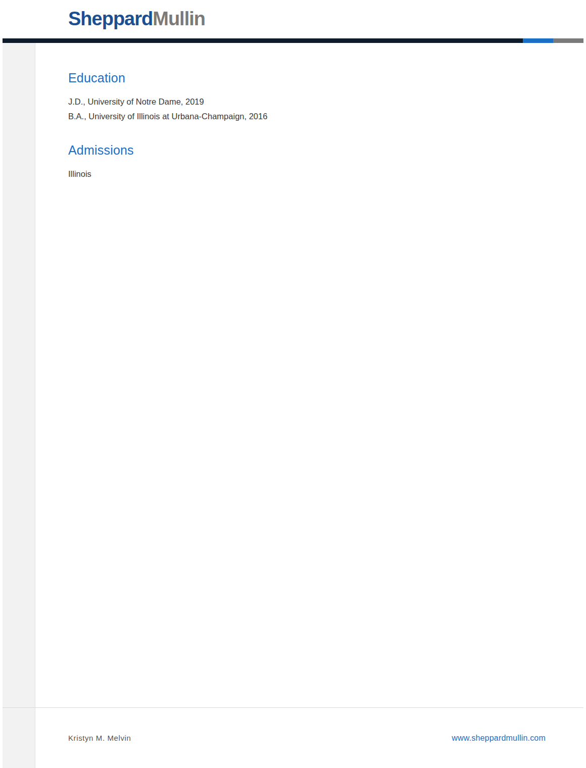Sheppard Mullin
Education
J.D., University of Notre Dame, 2019
B.A., University of Illinois at Urbana-Champaign, 2016
Admissions
Illinois
Kristyn M. Melvin
www.sheppardmullin.com